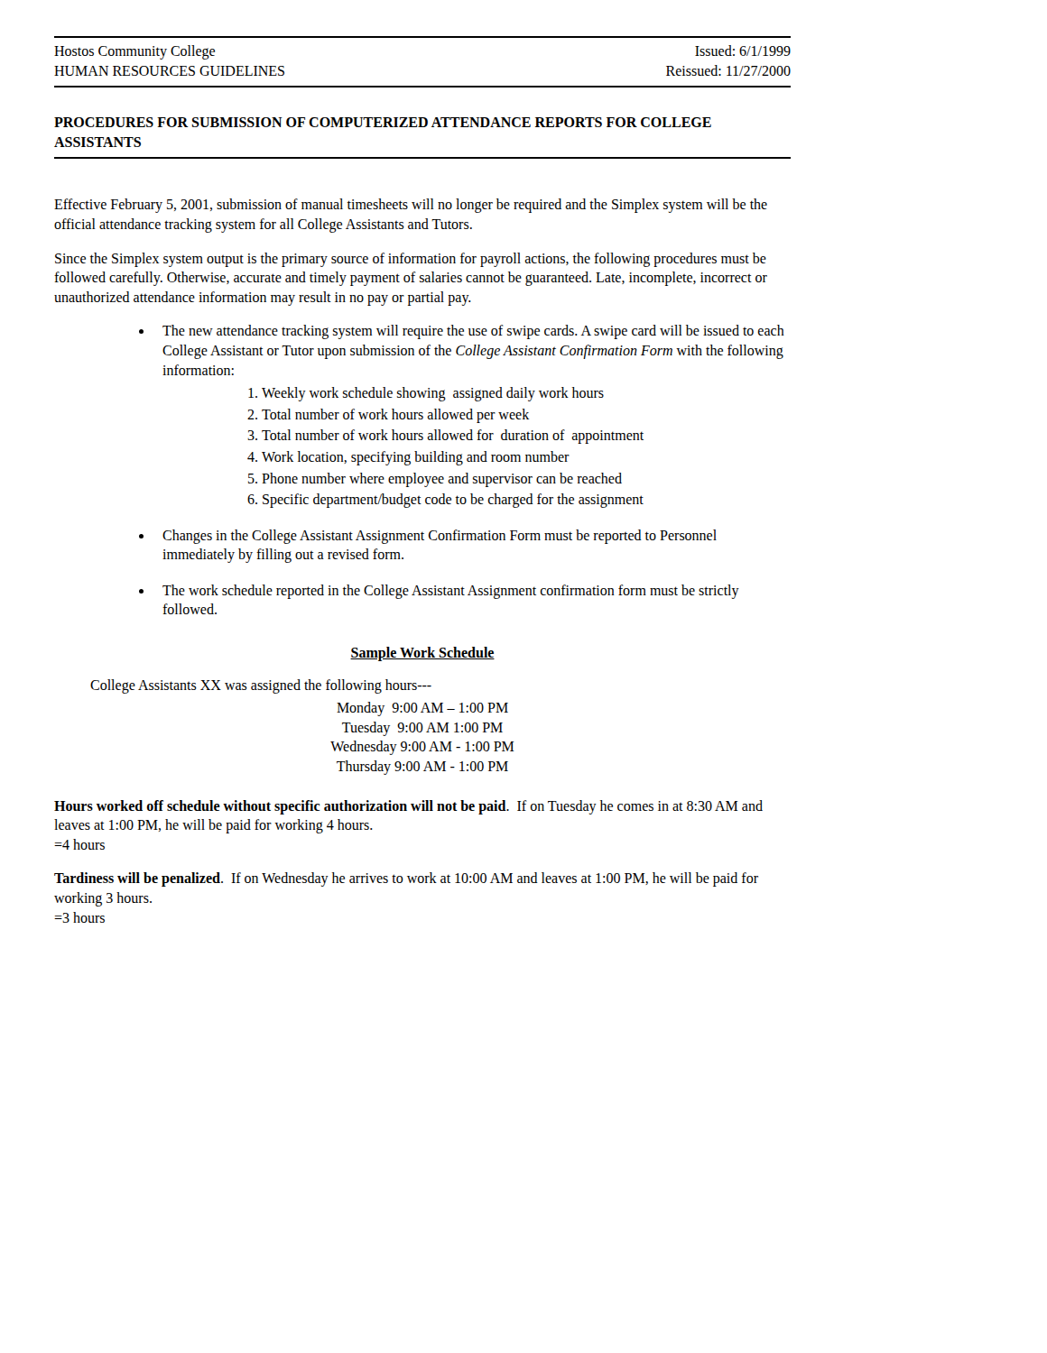Hostos Community College
Issued: 6/1/1999
HUMAN RESOURCES GUIDELINES
Reissued: 11/27/2000
Procedures for Submission of Computerized Attendance Reports for College Assistants
Effective February 5, 2001, submission of manual timesheets will no longer be required and the Simplex system will be the official attendance tracking system for all College Assistants and Tutors.
Since the Simplex system output is the primary source of information for payroll actions, the following procedures must be followed carefully. Otherwise, accurate and timely payment of salaries cannot be guaranteed. Late, incomplete, incorrect or unauthorized attendance information may result in no pay or partial pay.
The new attendance tracking system will require the use of swipe cards. A swipe card will be issued to each College Assistant or Tutor upon submission of the College Assistant Confirmation Form with the following information:
Weekly work schedule showing assigned daily work hours
Total number of work hours allowed per week
Total number of work hours allowed for duration of appointment
Work location, specifying building and room number
Phone number where employee and supervisor can be reached
Specific department/budget code to be charged for the assignment
Changes in the College Assistant Assignment Confirmation Form must be reported to Personnel immediately by filling out a revised form.
The work schedule reported in the College Assistant Assignment confirmation form must be strictly followed.
Sample Work Schedule
College Assistants XX was assigned the following hours---
Monday 9:00 AM – 1:00 PM
Tuesday 9:00 AM 1:00 PM
Wednesday 9:00 AM - 1:00 PM
Thursday 9:00 AM - 1:00 PM
Hours worked off schedule without specific authorization will not be paid. If on Tuesday he comes in at 8:30 AM and leaves at 1:00 PM, he will be paid for working 4 hours.
=4 hours
Tardiness will be penalized. If on Wednesday he arrives to work at 10:00 AM and leaves at 1:00 PM, he will be paid for working 3 hours.
=3 hours